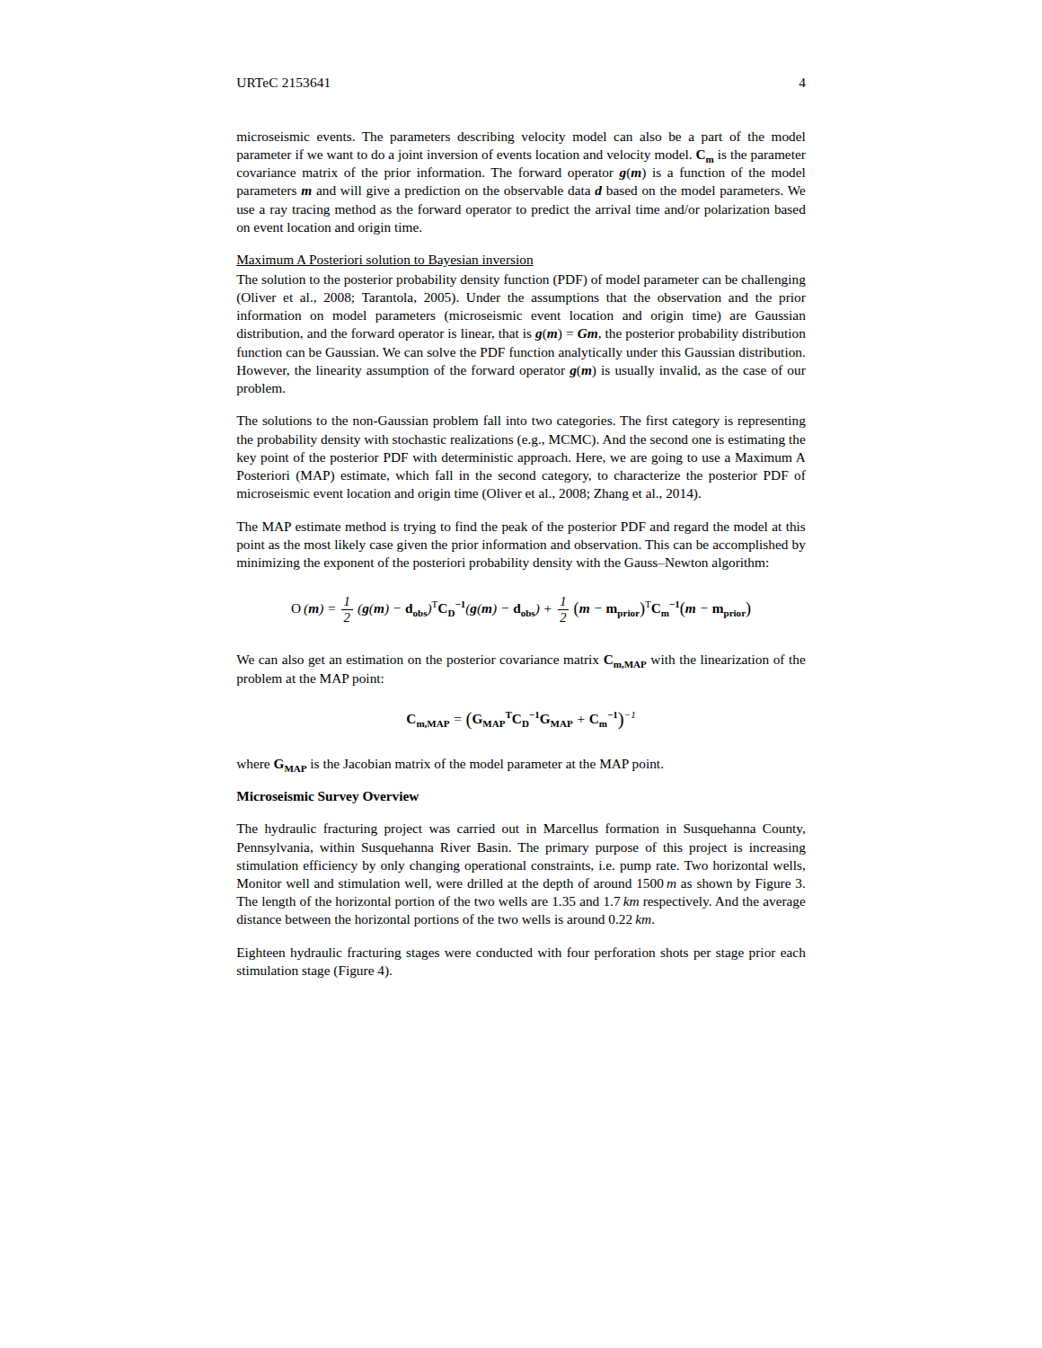URTeC 2153641 4
microseismic events. The parameters describing velocity model can also be a part of the model parameter if we want to do a joint inversion of events location and velocity model. Cm is the parameter covariance matrix of the prior information. The forward operator g(m) is a function of the model parameters m and will give a prediction on the observable data d based on the model parameters. We use a ray tracing method as the forward operator to predict the arrival time and/or polarization based on event location and origin time.
Maximum A Posteriori solution to Bayesian inversion
The solution to the posterior probability density function (PDF) of model parameter can be challenging (Oliver et al., 2008; Tarantola, 2005). Under the assumptions that the observation and the prior information on model parameters (microseismic event location and origin time) are Gaussian distribution, and the forward operator is linear, that is g(m) = Gm, the posterior probability distribution function can be Gaussian. We can solve the PDF function analytically under this Gaussian distribution. However, the linearity assumption of the forward operator g(m) is usually invalid, as the case of our problem.
The solutions to the non-Gaussian problem fall into two categories. The first category is representing the probability density with stochastic realizations (e.g., MCMC). And the second one is estimating the key point of the posterior PDF with deterministic approach. Here, we are going to use a Maximum A Posteriori (MAP) estimate, which fall in the second category, to characterize the posterior PDF of microseismic event location and origin time (Oliver et al., 2008; Zhang et al., 2014).
The MAP estimate method is trying to find the peak of the posterior PDF and regard the model at this point as the most likely case given the prior information and observation. This can be accomplished by minimizing the exponent of the posteriori probability density with the Gauss–Newton algorithm:
O (m) = 12 (g(m) − dobs)TCD−1(g(m) − dobs) + 12 (m − mprior)TCm−1(m − mprior)
We can also get an estimation on the posterior covariance matrix Cm,MAP with the linearization of the problem at the MAP point:
Cm,MAP = (GMAPTCD−1GMAP + Cm−1)−1
where GMAP is the Jacobian matrix of the model parameter at the MAP point.
Microseismic Survey Overview
The hydraulic fracturing project was carried out in Marcellus formation in Susquehanna County, Pennsylvania, within Susquehanna River Basin. The primary purpose of this project is increasing stimulation efficiency by only changing operational constraints, i.e. pump rate. Two horizontal wells, Monitor well and stimulation well, were drilled at the depth of around 1500 m as shown by Figure 3. The length of the horizontal portion of the two wells are 1.35 and 1.7 km respectively. And the average distance between the horizontal portions of the two wells is around 0.22 km.
Eighteen hydraulic fracturing stages were conducted with four perforation shots per stage prior each stimulation stage (Figure 4).